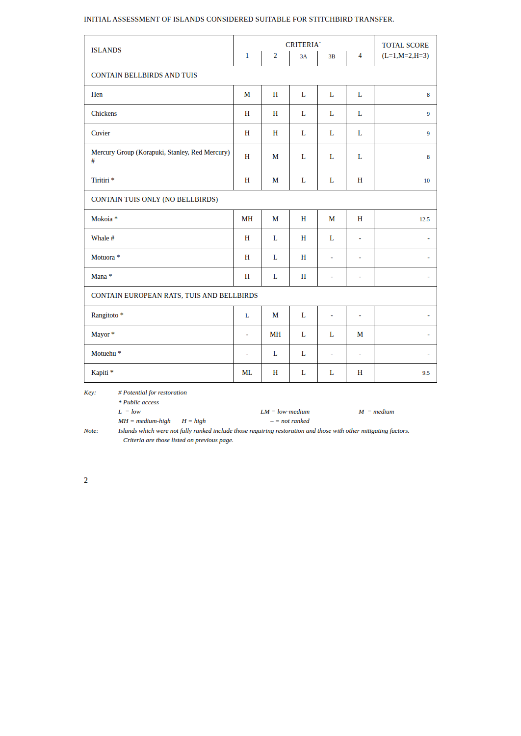Initial assessment of islands considered suitable for stitchbird transfer.
| ISLANDS | CRITERIA` | TOTAL SCORE (L=1,M=2,H=3) |
| 1 | 2 | 3A | 3B | 4 |
| CONTAIN BELLBIRDS AND TUIS |
| Hen | M | H | L | L | L | 8 |
| Chickens | H | H | L | L | L | 9 |
| Cuvier | H | H | L | L | L | 9 |
| Mercury Group (Korapuki, Stanley, Red Mercury) # | H | M | L | L | L | 8 |
| Tiritiri * | H | M | L | L | H | 10 |
| CONTAIN TUIS ONLY (NO BELLBIRDS) |
| Mokoia * | MH | M | H | M | H | 12.5 |
| Whale # | H | L | H | L | - | - |
| Motuora * | H | L | H | - | - | - |
| Mana * | H | L | H | - | - | - |
| CONTAIN EUROPEAN RATS, TUIS AND BELLBIRDS |
| Rangitoto * | L | M | L | - | - | - |
| Mayor * | - | MH | L | L | M | - |
| Motuehu * | - | L | L | - | - | - |
| Kapiti * | ML | H | L | L | H | 9.5 |
| Key: | # Potential for restoration |
| | * Public access |
| | L = low | LM = low-medium | M = medium |
| | MH = medium-high H = high | – = not ranked | |
| Note: | Islands which were not fully ranked include those requiring restoration and those with other mitigating factors. |
| | Criteria are those listed on previous page. |
2